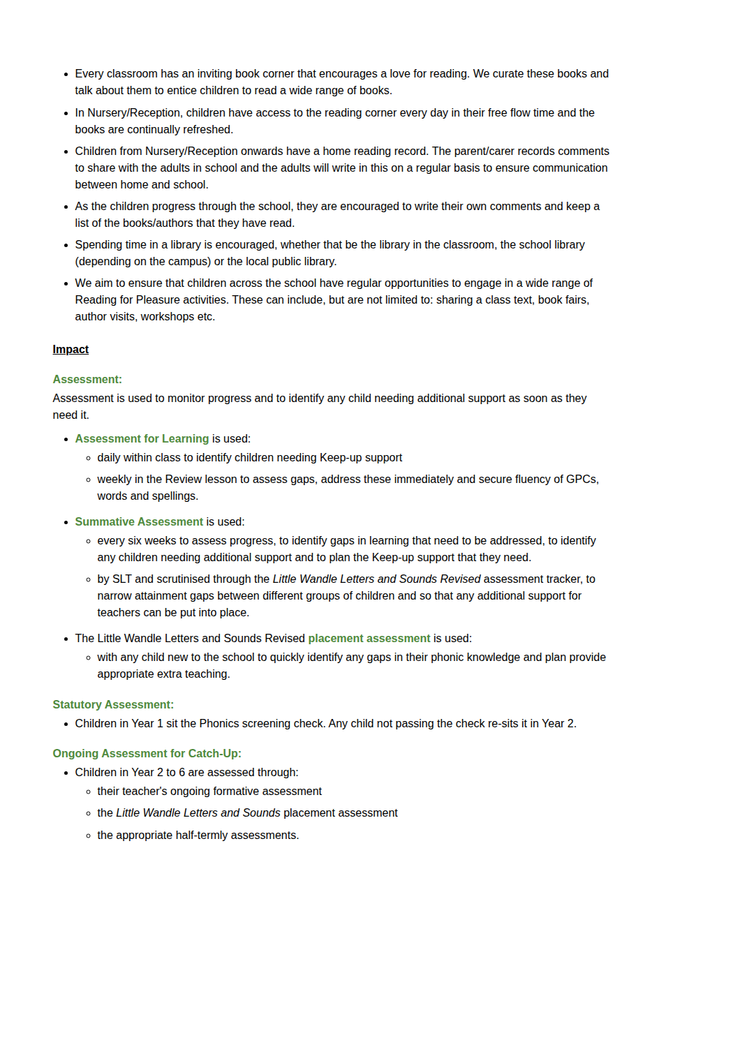Every classroom has an inviting book corner that encourages a love for reading. We curate these books and talk about them to entice children to read a wide range of books.
In Nursery/Reception, children have access to the reading corner every day in their free flow time and the books are continually refreshed.
Children from Nursery/Reception onwards have a home reading record. The parent/carer records comments to share with the adults in school and the adults will write in this on a regular basis to ensure communication between home and school.
As the children progress through the school, they are encouraged to write their own comments and keep a list of the books/authors that they have read.
Spending time in a library is encouraged, whether that be the library in the classroom, the school library (depending on the campus) or the local public library.
We aim to ensure that children across the school have regular opportunities to engage in a wide range of Reading for Pleasure activities. These can include, but are not limited to: sharing a class text, book fairs, author visits, workshops etc.
Impact
Assessment:
Assessment is used to monitor progress and to identify any child needing additional support as soon as they need it.
Assessment for Learning is used:
daily within class to identify children needing Keep-up support
weekly in the Review lesson to assess gaps, address these immediately and secure fluency of GPCs, words and spellings.
Summative Assessment is used:
every six weeks to assess progress, to identify gaps in learning that need to be addressed, to identify any children needing additional support and to plan the Keep-up support that they need.
by SLT and scrutinised through the Little Wandle Letters and Sounds Revised assessment tracker, to narrow attainment gaps between different groups of children and so that any additional support for teachers can be put into place.
The Little Wandle Letters and Sounds Revised placement assessment is used:
with any child new to the school to quickly identify any gaps in their phonic knowledge and plan provide appropriate extra teaching.
Statutory Assessment:
Children in Year 1 sit the Phonics screening check. Any child not passing the check re-sits it in Year 2.
Ongoing Assessment for Catch-Up:
Children in Year 2 to 6 are assessed through:
their teacher's ongoing formative assessment
the Little Wandle Letters and Sounds placement assessment
the appropriate half-termly assessments.